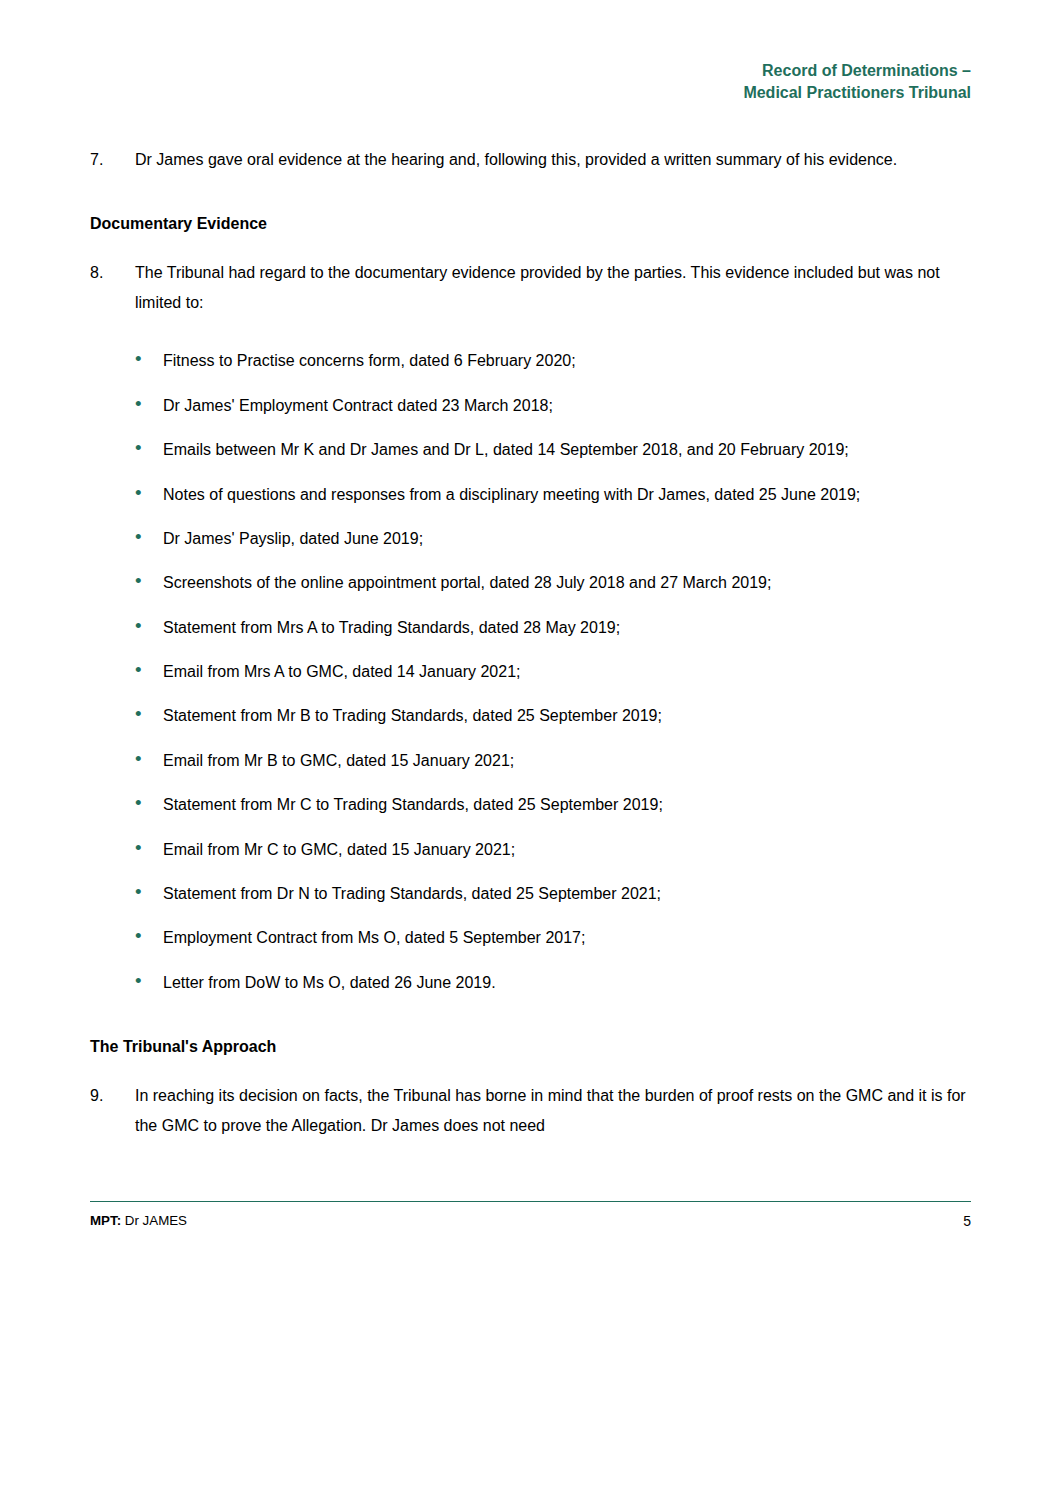Record of Determinations –
Medical Practitioners Tribunal
7. Dr James gave oral evidence at the hearing and, following this, provided a written summary of his evidence.
Documentary Evidence
8. The Tribunal had regard to the documentary evidence provided by the parties. This evidence included but was not limited to:
Fitness to Practise concerns form, dated 6 February 2020;
Dr James' Employment Contract dated 23 March 2018;
Emails between Mr K and Dr James and Dr L, dated 14 September 2018, and 20 February 2019;
Notes of questions and responses from a disciplinary meeting with Dr James, dated 25 June 2019;
Dr James' Payslip, dated June 2019;
Screenshots of the online appointment portal, dated 28 July 2018 and 27 March 2019;
Statement from Mrs A to Trading Standards, dated 28 May 2019;
Email from Mrs A to GMC, dated 14 January 2021;
Statement from Mr B to Trading Standards, dated 25 September 2019;
Email from Mr B to GMC, dated 15 January 2021;
Statement from Mr C to Trading Standards, dated 25 September 2019;
Email from Mr C to GMC, dated 15 January 2021;
Statement from Dr N to Trading Standards, dated 25 September 2021;
Employment Contract from Ms O, dated 5 September 2017;
Letter from DoW to Ms O, dated 26 June 2019.
The Tribunal's Approach
9. In reaching its decision on facts, the Tribunal has borne in mind that the burden of proof rests on the GMC and it is for the GMC to prove the Allegation. Dr James does not need
MPT: Dr JAMES
5